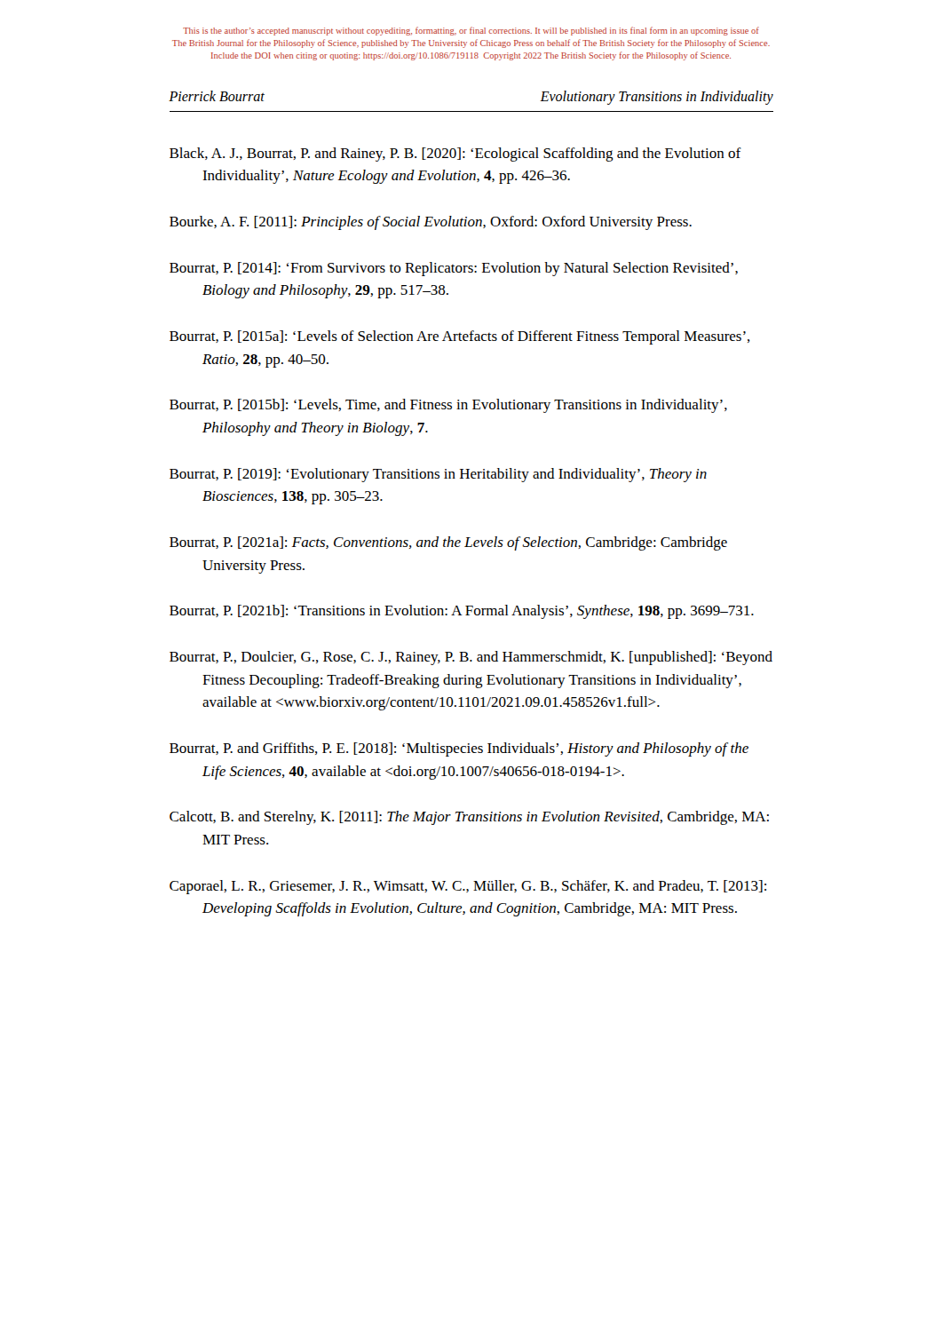This is the author’s accepted manuscript without copyediting, formatting, or final corrections. It will be published in its final form in an upcoming issue of
The British Journal for the Philosophy of Science, published by The University of Chicago Press on behalf of The British Society for the Philosophy of Science.
Include the DOI when citing or quoting: https://doi.org/10.1086/719118 Copyright 2022 The British Society for the Philosophy of Science.
Pierrick Bourrat Evolutionary Transitions in Individuality
Black, A. J., Bourrat, P. and Rainey, P. B. [2020]: ‘Ecological Scaffolding and the Evolution of Individuality’, Nature Ecology and Evolution, 4, pp. 426–36.
Bourke, A. F. [2011]: Principles of Social Evolution, Oxford: Oxford University Press.
Bourrat, P. [2014]: ‘From Survivors to Replicators: Evolution by Natural Selection Revisited’, Biology and Philosophy, 29, pp. 517–38.
Bourrat, P. [2015a]: ‘Levels of Selection Are Artefacts of Different Fitness Temporal Measures’, Ratio, 28, pp. 40–50.
Bourrat, P. [2015b]: ‘Levels, Time, and Fitness in Evolutionary Transitions in Individuality’, Philosophy and Theory in Biology, 7.
Bourrat, P. [2019]: ‘Evolutionary Transitions in Heritability and Individuality’, Theory in Biosciences, 138, pp. 305–23.
Bourrat, P. [2021a]: Facts, Conventions, and the Levels of Selection, Cambridge: Cambridge University Press.
Bourrat, P. [2021b]: ‘Transitions in Evolution: A Formal Analysis’, Synthese, 198, pp. 3699–731.
Bourrat, P., Doulcier, G., Rose, C. J., Rainey, P. B. and Hammerschmidt, K. [unpublished]: ‘Beyond Fitness Decoupling: Tradeoff-Breaking during Evolutionary Transitions in Individuality’, available at <www.biorxiv.org/content/10.1101/2021.09.01.458526v1.full>.
Bourrat, P. and Griffiths, P. E. [2018]: ‘Multispecies Individuals’, History and Philosophy of the Life Sciences, 40, available at <doi.org/10.1007/s40656-018-0194-1>.
Calcott, B. and Sterelny, K. [2011]: The Major Transitions in Evolution Revisited, Cambridge, MA: MIT Press.
Caporael, L. R., Griesemer, J. R., Wimsatt, W. C., Müller, G. B., Schäfer, K. and Pradeu, T. [2013]: Developing Scaffolds in Evolution, Culture, and Cognition, Cambridge, MA: MIT Press.